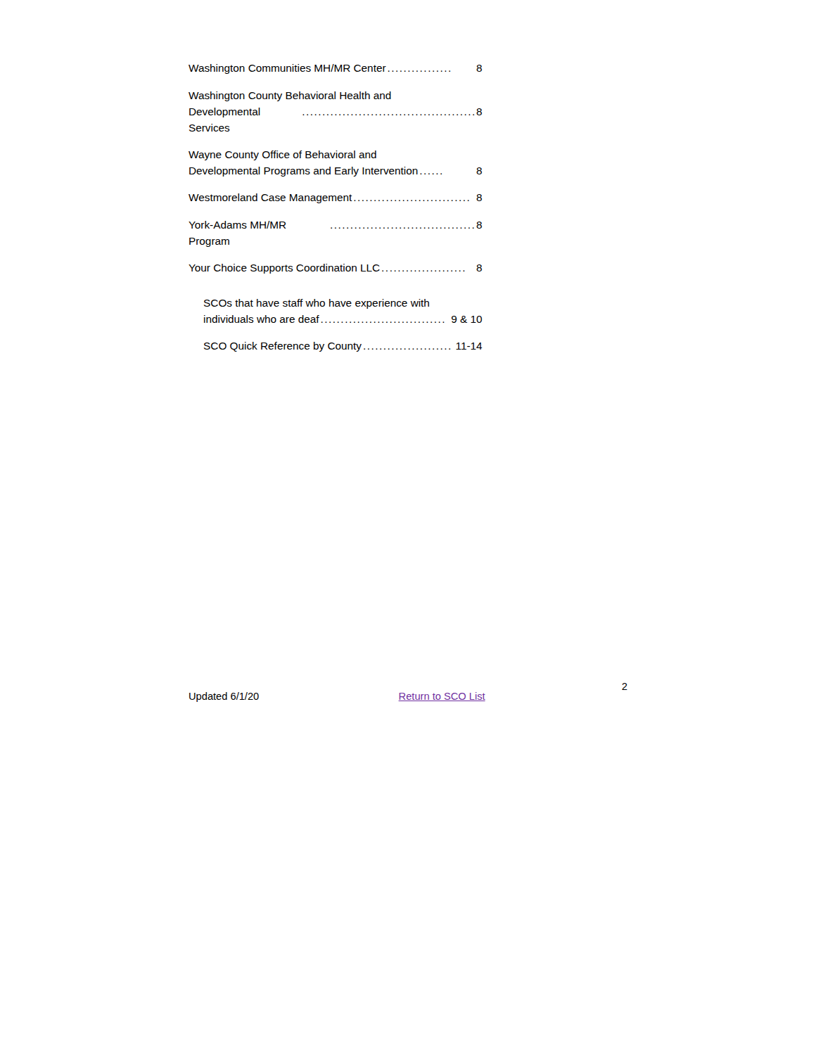Washington Communities MH/MR Center ................ 8
Washington County Behavioral Health and
Developmental Services ............................................ 8
Wayne County Office of Behavioral and
Developmental Programs and Early Intervention ...... 8
Westmoreland Case Management ............................. 8
York-Adams MH/MR Program .................................... 8
Your Choice Supports Coordination LLC ..................... 8
SCOs that have staff who have experience with
individuals who are deaf ............................... 9 & 10
SCO Quick Reference by County ...................... 11-14
Updated 6/1/20
Return to SCO List
2